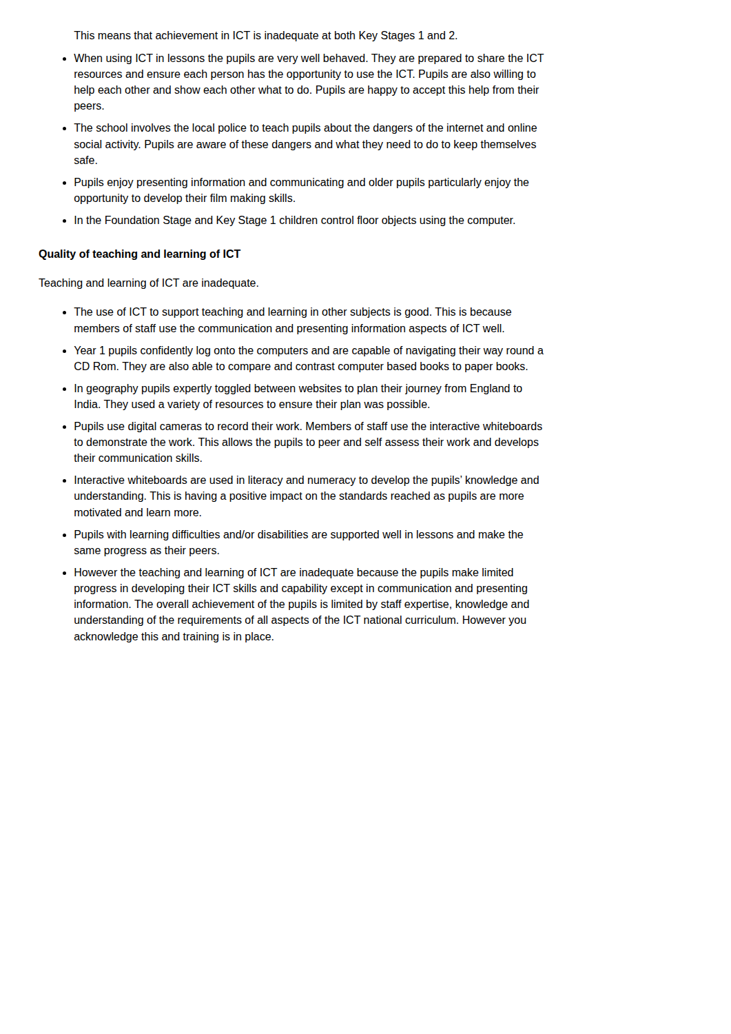This means that achievement in ICT is inadequate at both Key Stages 1 and 2.
When using ICT in lessons the pupils are very well behaved. They are prepared to share the ICT resources and ensure each person has the opportunity to use the ICT. Pupils are also willing to help each other and show each other what to do. Pupils are happy to accept this help from their peers.
The school involves the local police to teach pupils about the dangers of the internet and online social activity. Pupils are aware of these dangers and what they need to do to keep themselves safe.
Pupils enjoy presenting information and communicating and older pupils particularly enjoy the opportunity to develop their film making skills.
In the Foundation Stage and Key Stage 1 children control floor objects using the computer.
Quality of teaching and learning of ICT
Teaching and learning of ICT are inadequate.
The use of ICT to support teaching and learning in other subjects is good. This is because members of staff use the communication and presenting information aspects of ICT well.
Year 1 pupils confidently log onto the computers and are capable of navigating their way round a CD Rom. They are also able to compare and contrast computer based books to paper books.
In geography pupils expertly toggled between websites to plan their journey from England to India. They used a variety of resources to ensure their plan was possible.
Pupils use digital cameras to record their work. Members of staff use the interactive whiteboards to demonstrate the work. This allows the pupils to peer and self assess their work and develops their communication skills.
Interactive whiteboards are used in literacy and numeracy to develop the pupils’ knowledge and understanding. This is having a positive impact on the standards reached as pupils are more motivated and learn more.
Pupils with learning difficulties and/or disabilities are supported well in lessons and make the same progress as their peers.
However the teaching and learning of ICT are inadequate because the pupils make limited progress in developing their ICT skills and capability except in communication and presenting information. The overall achievement of the pupils is limited by staff expertise, knowledge and understanding of the requirements of all aspects of the ICT national curriculum. However you acknowledge this and training is in place.